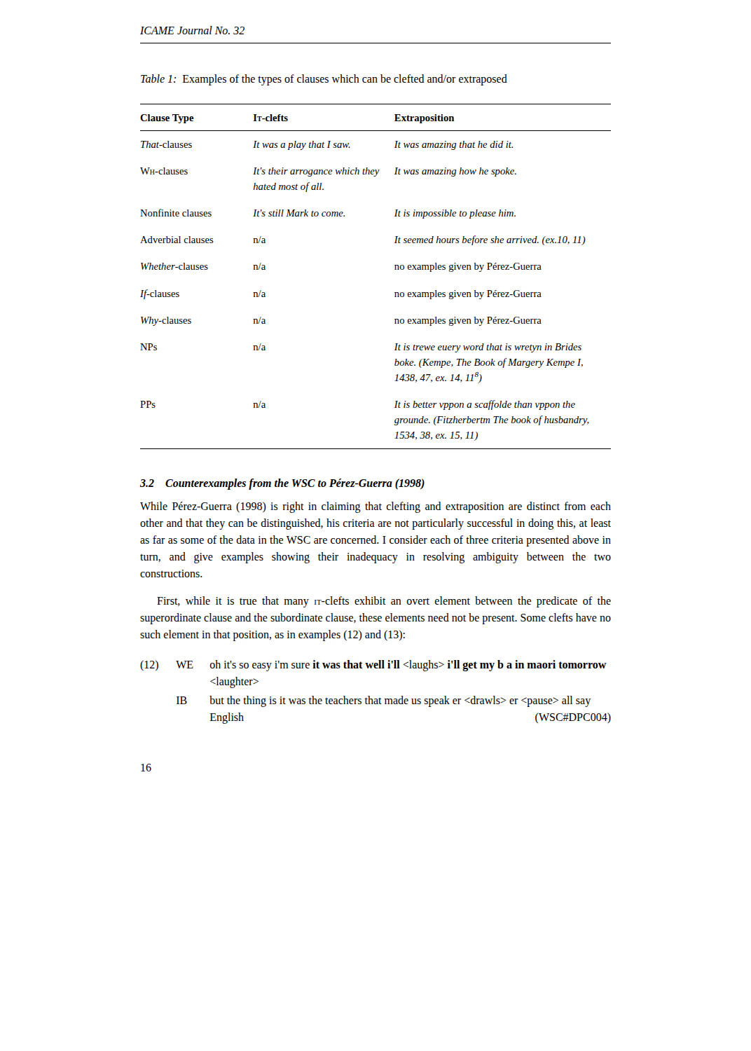ICAME Journal No. 32
Table 1: Examples of the types of clauses which can be clefted and/or extraposed
| Clause Type | It -clefts | Extraposition |
| --- | --- | --- |
| That -clauses | It was a play that I saw. | It was amazing that he did it. |
| Wh -clauses | It's their arrogance which they hated most of all. | It was amazing how he spoke. |
| Nonfinite clauses | It's still Mark to come. | It is impossible to please him. |
| Adverbial clauses | n/a | It seemed hours before she arrived. (ex.10, 11) |
| Whether -clauses | n/a | no examples given by Pérez-Guerra |
| If -clauses | n/a | no examples given by Pérez-Guerra |
| Why -clauses | n/a | no examples given by Pérez-Guerra |
| NPs | n/a | It is trewe euery word that is wretyn in Brides boke. (Kempe, The Book of Margery Kempe I, 1438, 47, ex. 14, 11 8 ) |
| PPs | n/a | It is better vppon a scaffolde than vppon the grounde. (Fitzherbertm The book of husbandry, 1534, 38, ex. 15, 11) |
3.2 Counterexamples from the WSC to Pérez-Guerra (1998)
While Pérez-Guerra (1998) is right in claiming that clefting and extraposition are distinct from each other and that they can be distinguished, his criteria are not particularly successful in doing this, at least as far as some of the data in the WSC are concerned. I consider each of three criteria presented above in turn, and give examples showing their inadequacy in resolving ambiguity between the two constructions.
First, while it is true that many it-clefts exhibit an overt element between the predicate of the superordinate clause and the subordinate clause, these elements need not be present. Some clefts have no such element in that position, as in examples (12) and (13):
(12) WE oh it's so easy i'm sure it was that well i'll <laughs> i'll get my b a in maori tomorrow <laughter>
IB but the thing is it was the teachers that made us speak er <drawls> er <pause> all say English (WSC#DPC004)
16